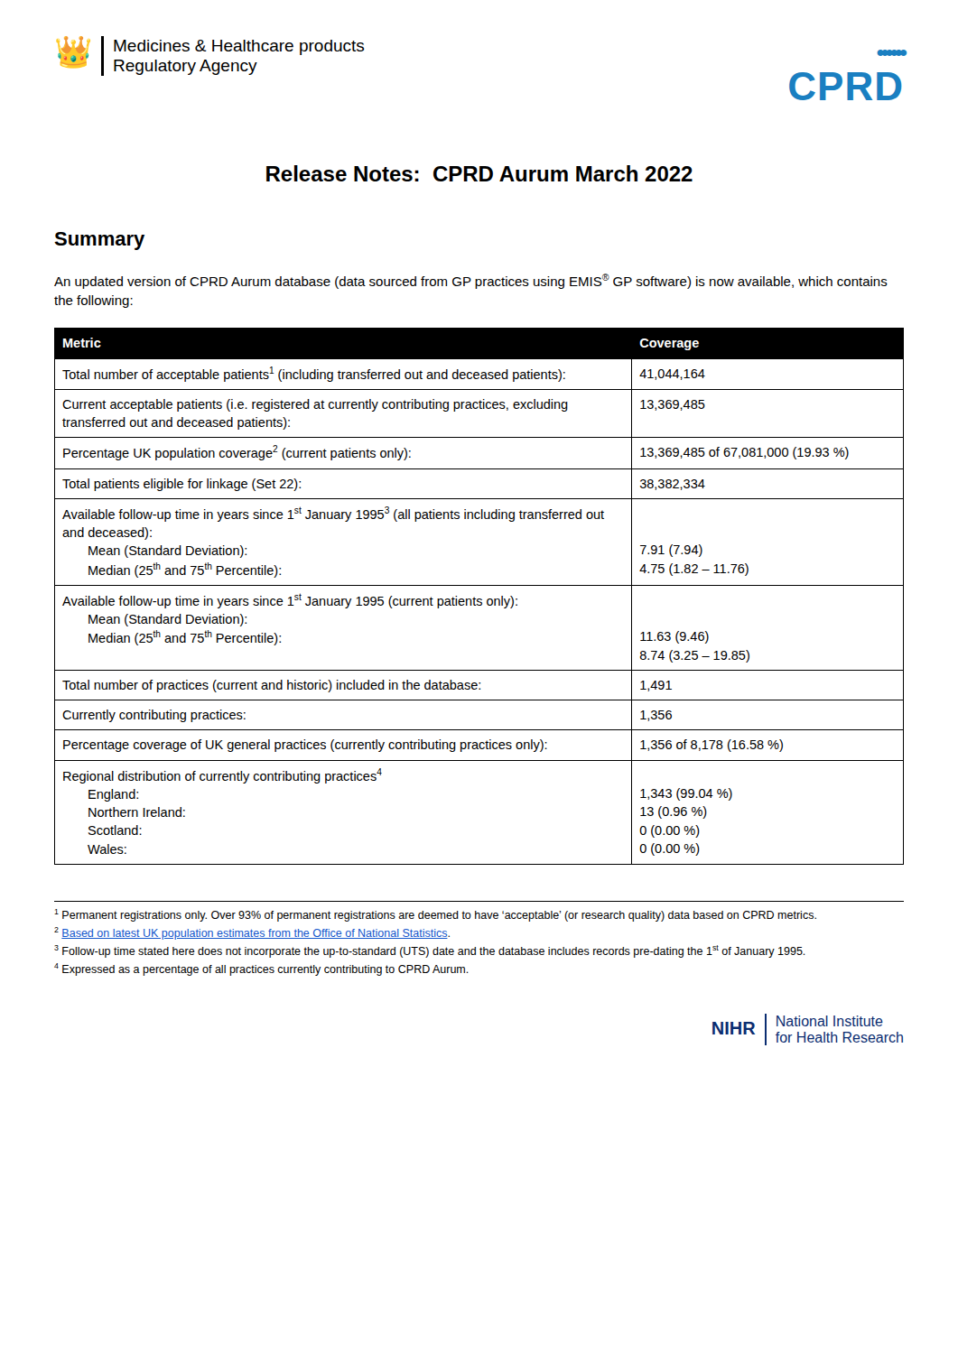👑
Medicines & Healthcare products
Regulatory Agency
••••••
CPRD
Release Notes: CPRD Aurum March 2022
Summary
An updated version of CPRD Aurum database (data sourced from GP practices using EMIS® GP software) is now available, which contains the following:
| Metric | Coverage |
| --- | --- |
| Total number of acceptable patients 1 (including transferred out and deceased patients): | 41,044,164 |
| Current acceptable patients (i.e. registered at currently contributing practices, excluding transferred out and deceased patients): | 13,369,485 |
| Percentage UK population coverage 2 (current patients only): | 13,369,485 of 67,081,000 (19.93 %) |
| Total patients eligible for linkage (Set 22): | 38,382,334 |
| Available follow-up time in years since 1 st January 1995 3 (all patients including transferred out and deceased): Mean (Standard Deviation): Median (25 th and 75 th Percentile): | 7.91 (7.94) 4.75 (1.82 – 11.76) |
| Available follow-up time in years since 1 st January 1995 (current patients only): Mean (Standard Deviation): Median (25 th and 75 th Percentile): | 11.63 (9.46) 8.74 (3.25 – 19.85) |
| Total number of practices (current and historic) included in the database: | 1,491 |
| Currently contributing practices: | 1,356 |
| Percentage coverage of UK general practices (currently contributing practices only): | 1,356 of 8,178 (16.58 %) |
| Regional distribution of currently contributing practices 4 England: Northern Ireland: Scotland: Wales: | 1,343 (99.04 %) 13 (0.96 %) 0 (0.00 %) 0 (0.00 %) |
1 Permanent registrations only. Over 93% of permanent registrations are deemed to have ‘acceptable’ (or research quality) data based on CPRD metrics.
2 Based on latest UK population estimates from the Office of National Statistics.
3 Follow-up time stated here does not incorporate the up-to-standard (UTS) date and the database includes records pre-dating the 1st of January 1995.
4 Expressed as a percentage of all practices currently contributing to CPRD Aurum.
NIHRNational Institute
for Health Research